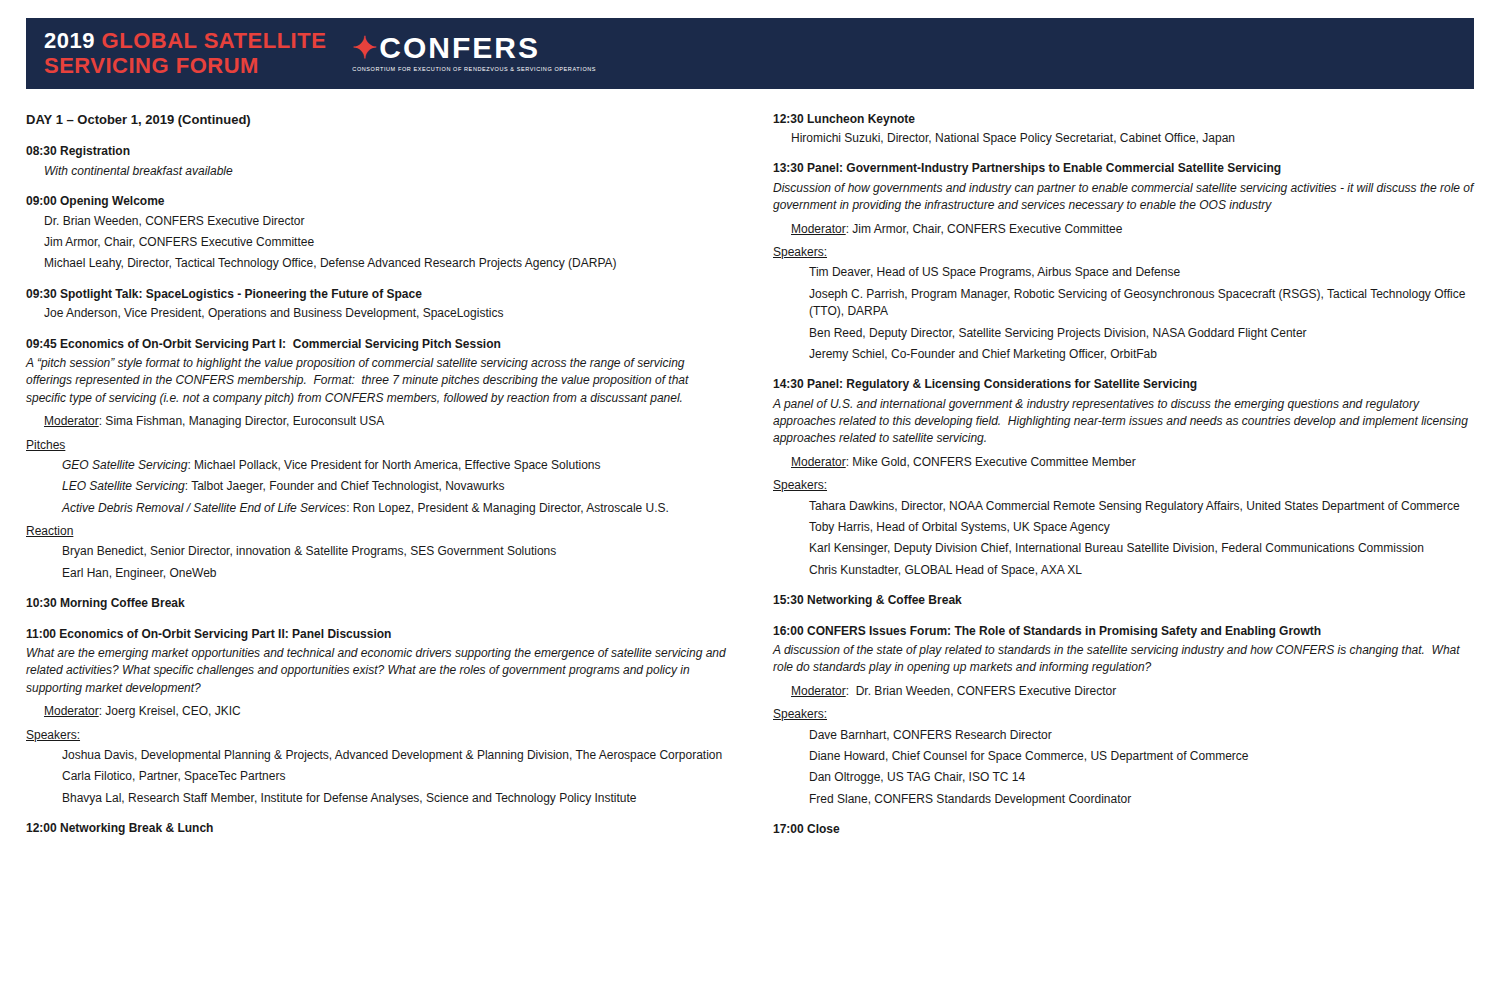2019 GLOBAL SATELLITE
SERVICING FORUM
✦CONFERS
CONSORTIUM FOR EXECUTION OF RENDEZVOUS & SERVICING OPERATIONS
DAY 1 – October 1, 2019 (Continued)
08:30 Registration
With continental breakfast available
09:00 Opening Welcome
Dr. Brian Weeden, CONFERS Executive Director
Jim Armor, Chair, CONFERS Executive Committee
Michael Leahy, Director, Tactical Technology Office, Defense Advanced Research Projects Agency (DARPA)
09:30 Spotlight Talk: SpaceLogistics - Pioneering the Future of Space
Joe Anderson, Vice President, Operations and Business Development, SpaceLogistics
09:45 Economics of On-Orbit Servicing Part I: Commercial Servicing Pitch Session
A “pitch session” style format to highlight the value proposition of commercial satellite servicing across the range of servicing offerings represented in the CONFERS membership. Format: three 7 minute pitches describing the value proposition of that specific type of servicing (i.e. not a company pitch) from CONFERS members, followed by reaction from a discussant panel.
Moderator: Sima Fishman, Managing Director, Euroconsult USA
Pitches
GEO Satellite Servicing: Michael Pollack, Vice President for North America, Effective Space Solutions
LEO Satellite Servicing: Talbot Jaeger, Founder and Chief Technologist, Novawurks
Active Debris Removal / Satellite End of Life Services: Ron Lopez, President & Managing Director, Astroscale U.S.
Reaction
Bryan Benedict, Senior Director, innovation & Satellite Programs, SES Government Solutions
Earl Han, Engineer, OneWeb
10:30 Morning Coffee Break
11:00 Economics of On-Orbit Servicing Part II: Panel Discussion
What are the emerging market opportunities and technical and economic drivers supporting the emergence of satellite servicing and related activities? What specific challenges and opportunities exist? What are the roles of government programs and policy in supporting market development?
Moderator: Joerg Kreisel, CEO, JKIC
Speakers:
Joshua Davis, Developmental Planning & Projects, Advanced Development & Planning Division, The Aerospace Corporation
Carla Filotico, Partner, SpaceTec Partners
Bhavya Lal, Research Staff Member, Institute for Defense Analyses, Science and Technology Policy Institute
12:00 Networking Break & Lunch
12:30 Luncheon Keynote
Hiromichi Suzuki, Director, National Space Policy Secretariat, Cabinet Office, Japan
13:30 Panel: Government-Industry Partnerships to Enable Commercial Satellite Servicing
Discussion of how governments and industry can partner to enable commercial satellite servicing activities - it will discuss the role of government in providing the infrastructure and services necessary to enable the OOS industry
Moderator: Jim Armor, Chair, CONFERS Executive Committee
Speakers:
Tim Deaver, Head of US Space Programs, Airbus Space and Defense
Joseph C. Parrish, Program Manager, Robotic Servicing of Geosynchronous Spacecraft (RSGS), Tactical Technology Office (TTO), DARPA
Ben Reed, Deputy Director, Satellite Servicing Projects Division, NASA Goddard Flight Center
Jeremy Schiel, Co-Founder and Chief Marketing Officer, OrbitFab
14:30 Panel: Regulatory & Licensing Considerations for Satellite Servicing
A panel of U.S. and international government & industry representatives to discuss the emerging questions and regulatory approaches related to this developing field. Highlighting near-term issues and needs as countries develop and implement licensing approaches related to satellite servicing.
Moderator: Mike Gold, CONFERS Executive Committee Member
Speakers:
Tahara Dawkins, Director, NOAA Commercial Remote Sensing Regulatory Affairs, United States Department of Commerce
Toby Harris, Head of Orbital Systems, UK Space Agency
Karl Kensinger, Deputy Division Chief, International Bureau Satellite Division, Federal Communications Commission
Chris Kunstadter, GLOBAL Head of Space, AXA XL
15:30 Networking & Coffee Break
16:00 CONFERS Issues Forum: The Role of Standards in Promising Safety and Enabling Growth
A discussion of the state of play related to standards in the satellite servicing industry and how CONFERS is changing that. What role do standards play in opening up markets and informing regulation?
Moderator: Dr. Brian Weeden, CONFERS Executive Director
Speakers:
Dave Barnhart, CONFERS Research Director
Diane Howard, Chief Counsel for Space Commerce, US Department of Commerce
Dan Oltrogge, US TAG Chair, ISO TC 14
Fred Slane, CONFERS Standards Development Coordinator
17:00 Close